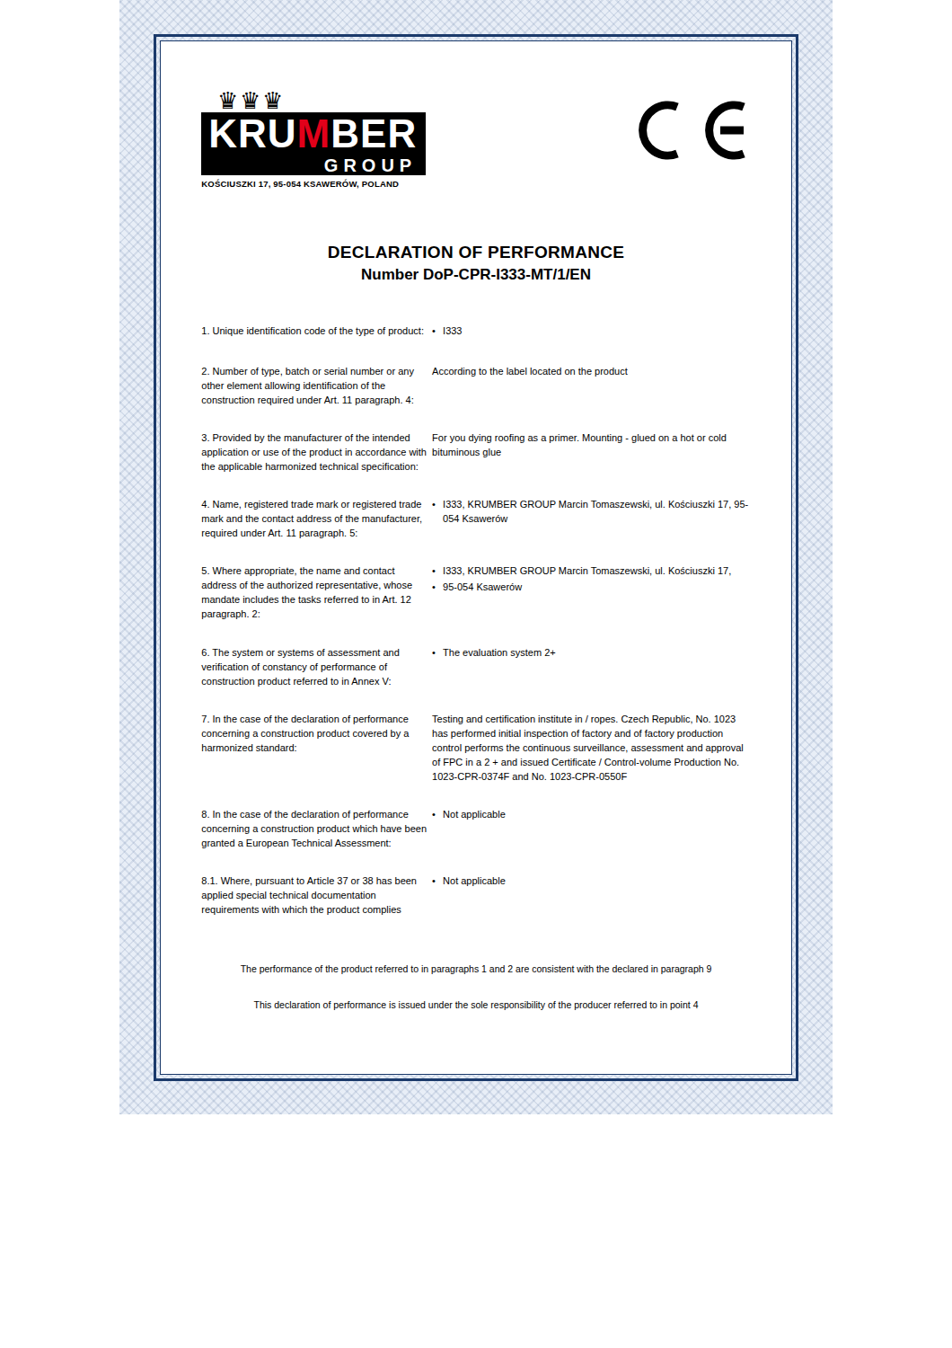♛♛♛
KRUMBER®
GROUP
KOŚCIUSZKI 17, 95-054 KSAWERÓW, POLAND
DECLARATION OF PERFORMANCE
Number DoP-CPR-I333-MT/1/EN
| 1. Unique identification code of the type of product: | I333 |
| 2. Number of type, batch or serial number or any other element allowing identification of the construction required under Art. 11 paragraph. 4: | According to the label located on the product |
| 3. Provided by the manufacturer of the intended application or use of the product in accordance with the applicable harmonized technical specification: | For you dying roofing as a primer. Mounting - glued on a hot or cold bituminous glue |
| 4. Name, registered trade mark or registered trade mark and the contact address of the manufacturer, required under Art. 11 paragraph. 5: | I333, KRUMBER GROUP Marcin Tomaszewski, ul. Kościuszki 17, 95-054 Ksawerów |
| 5. Where appropriate, the name and contact address of the authorized representative, whose mandate includes the tasks referred to in Art. 12 paragraph. 2: | I333, KRUMBER GROUP Marcin Tomaszewski, ul. Kościuszki 17, 95-054 Ksawerów |
| 6. The system or systems of assessment and verification of constancy of performance of construction product referred to in Annex V: | The evaluation system 2+ |
| 7. In the case of the declaration of performance concerning a construction product covered by a harmonized standard: | Testing and certification institute in / ropes. Czech Republic, No. 1023 has performed initial inspection of factory and of factory production control performs the continuous surveillance, assessment and approval of FPC in a 2 + and issued Certificate / Control-volume Production No. 1023-CPR-0374F and No. 1023-CPR-0550F |
| 8. In the case of the declaration of performance concerning a construction product which have been granted a European Technical Assessment: | Not applicable |
| 8.1. Where, pursuant to Article 37 or 38 has been applied special technical documentation requirements with which the product complies | Not applicable |
The performance of the product referred to in paragraphs 1 and 2 are consistent with the declared in paragraph 9
This declaration of performance is issued under the sole responsibility of the producer referred to in point 4